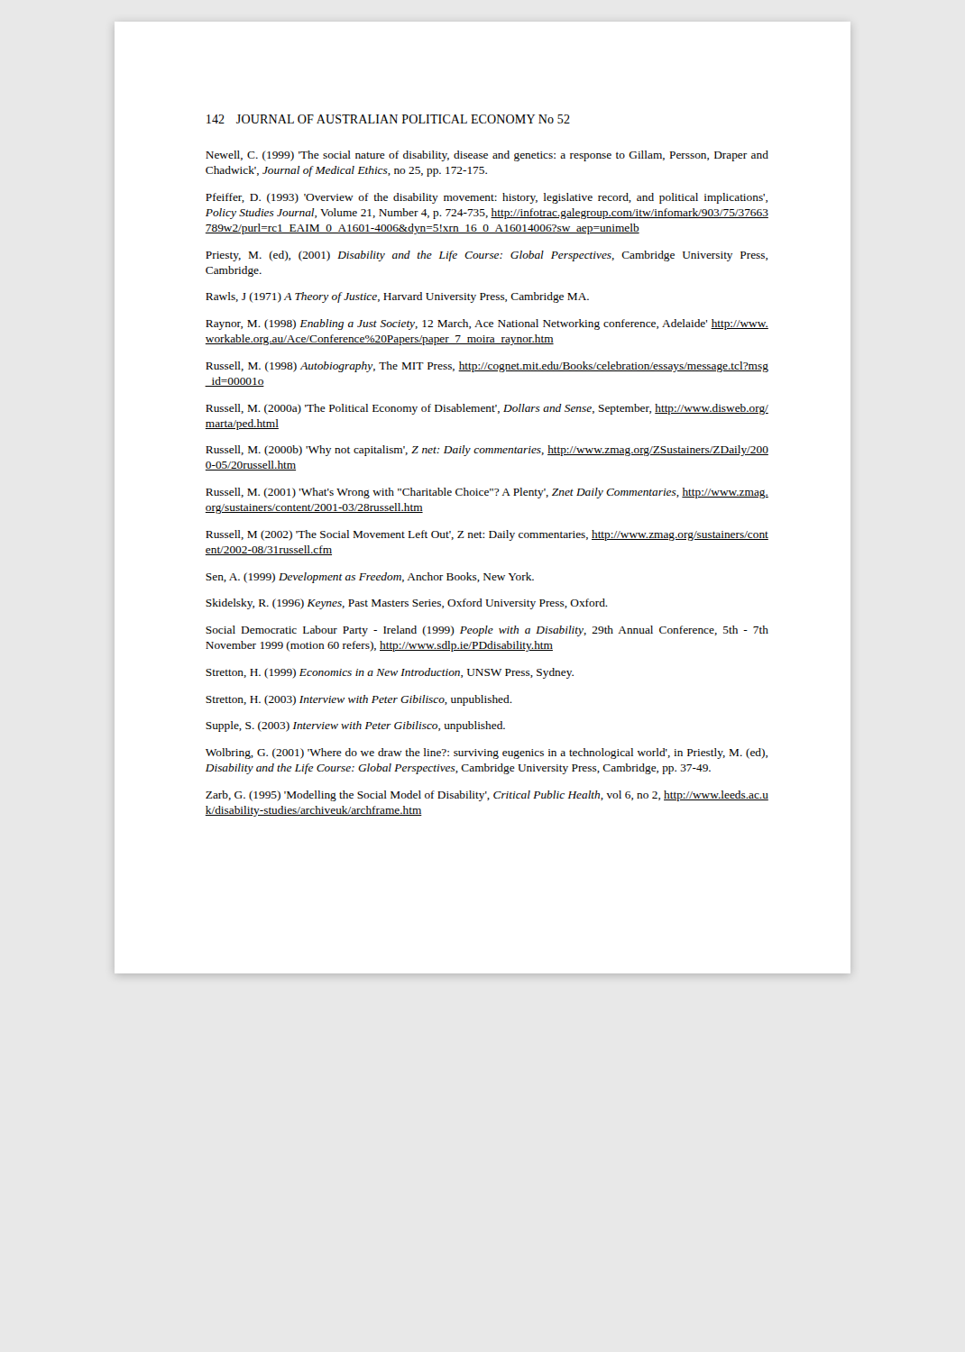142 JOURNAL OF AUSTRALIAN POLITICAL ECONOMY No 52
Newell, C. (1999) 'The social nature of disability, disease and genetics: a response to Gillam, Persson, Draper and Chadwick', Journal of Medical Ethics, no 25, pp. 172-175.
Pfeiffer, D. (1993) 'Overview of the disability movement: history, legislative record, and political implications', Policy Studies Journal, Volume 21, Number 4, p. 724-735, http://infotrac.galegroup.com/itw/infomark/903/75/37663789w2/purl=rc1_EAIM_0_A1601-4006&dyn=5!xrn_16_0_A16014006?sw_aep=unimelb
Priesty, M. (ed), (2001) Disability and the Life Course: Global Perspectives, Cambridge University Press, Cambridge.
Rawls, J (1971) A Theory of Justice, Harvard University Press, Cambridge MA.
Raynor, M. (1998) Enabling a Just Society, 12 March, Ace National Networking conference, Adelaide' http://www.workable.org.au/Ace/Conference%20Papers/paper_7_moira_raynor.htm
Russell, M. (1998) Autobiography, The MIT Press, http://cognet.mit.edu/Books/celebration/essays/message.tcl?msg_id=00001o
Russell, M. (2000a) 'The Political Economy of Disablement', Dollars and Sense, September, http://www.disweb.org/marta/ped.html
Russell, M. (2000b) 'Why not capitalism', Z net: Daily commentaries, http://www.zmag.org/ZSustainers/ZDaily/2000-05/20russell.htm
Russell, M. (2001) 'What's Wrong with "Charitable Choice"? A Plenty', Znet Daily Commentaries, http://www.zmag.org/sustainers/content/2001-03/28russell.htm
Russell, M (2002) 'The Social Movement Left Out', Z net: Daily commentaries, http://www.zmag.org/sustainers/content/2002-08/31russell.cfm
Sen, A. (1999) Development as Freedom, Anchor Books, New York.
Skidelsky, R. (1996) Keynes, Past Masters Series, Oxford University Press, Oxford.
Social Democratic Labour Party - Ireland (1999) People with a Disability, 29th Annual Conference, 5th - 7th November 1999 (motion 60 refers), http://www.sdlp.ie/PDdisability.htm
Stretton, H. (1999) Economics in a New Introduction, UNSW Press, Sydney.
Stretton, H. (2003) Interview with Peter Gibilisco, unpublished.
Supple, S. (2003) Interview with Peter Gibilisco, unpublished.
Wolbring, G. (2001) 'Where do we draw the line?: surviving eugenics in a technological world', in Priestly, M. (ed), Disability and the Life Course: Global Perspectives, Cambridge University Press, Cambridge, pp. 37-49.
Zarb, G. (1995) 'Modelling the Social Model of Disability', Critical Public Health, vol 6, no 2, http://www.leeds.ac.uk/disability-studies/archiveuk/archframe.htm